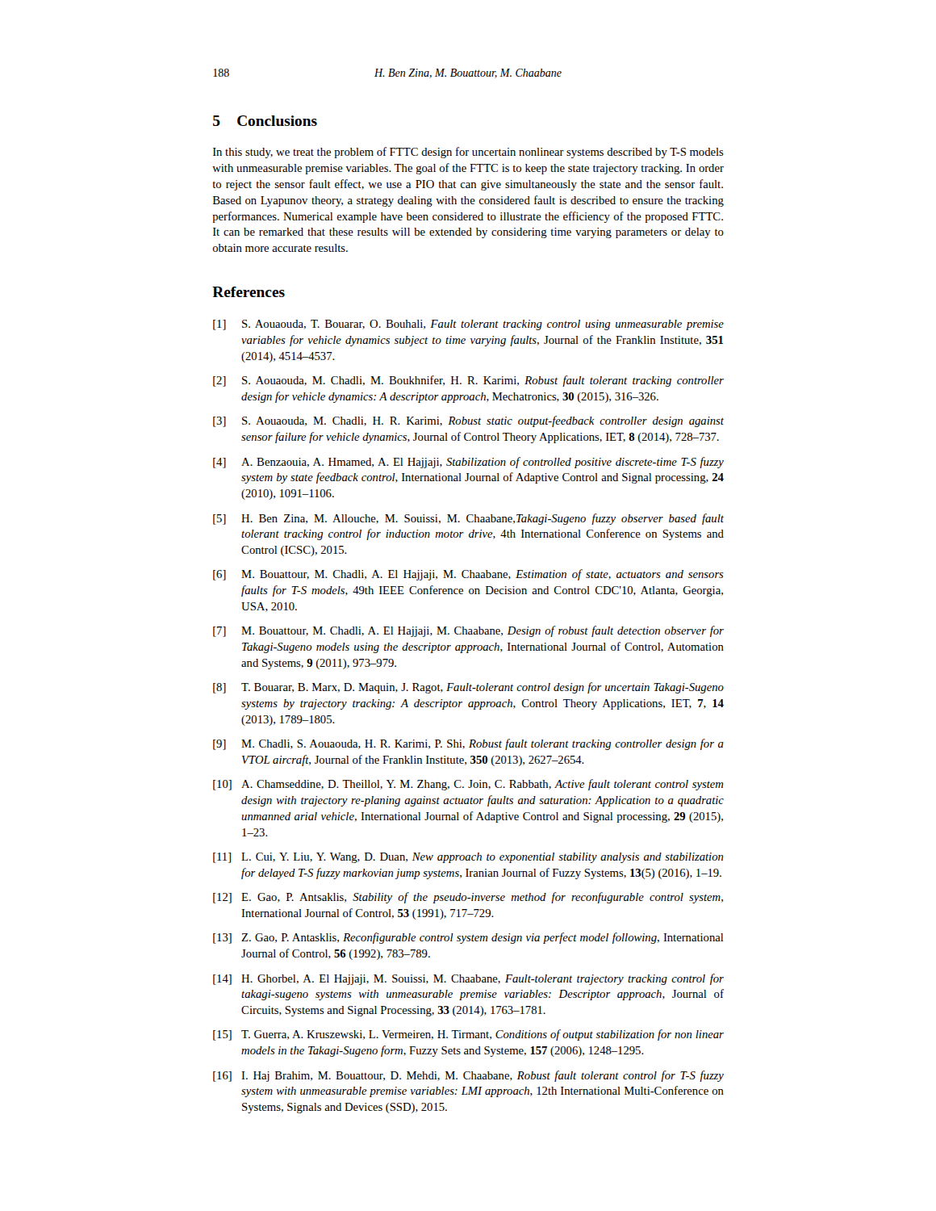188 H. Ben Zina, M. Bouattour, M. Chaabane
5 Conclusions
In this study, we treat the problem of FTTC design for uncertain nonlinear systems described by T-S models with unmeasurable premise variables. The goal of the FTTC is to keep the state trajectory tracking. In order to reject the sensor fault effect, we use a PIO that can give simultaneously the state and the sensor fault. Based on Lyapunov theory, a strategy dealing with the considered fault is described to ensure the tracking performances. Numerical example have been considered to illustrate the efficiency of the proposed FTTC. It can be remarked that these results will be extended by considering time varying parameters or delay to obtain more accurate results.
References
[1] S. Aouaouda, T. Bouarar, O. Bouhali, Fault tolerant tracking control using unmeasurable premise variables for vehicle dynamics subject to time varying faults, Journal of the Franklin Institute, 351 (2014), 4514–4537.
[2] S. Aouaouda, M. Chadli, M. Boukhnifer, H. R. Karimi, Robust fault tolerant tracking controller design for vehicle dynamics: A descriptor approach, Mechatronics, 30 (2015), 316–326.
[3] S. Aouaouda, M. Chadli, H. R. Karimi, Robust static output-feedback controller design against sensor failure for vehicle dynamics, Journal of Control Theory Applications, IET, 8 (2014), 728–737.
[4] A. Benzaouia, A. Hmamed, A. El Hajjaji, Stabilization of controlled positive discrete-time T-S fuzzy system by state feedback control, International Journal of Adaptive Control and Signal processing, 24 (2010), 1091–1106.
[5] H. Ben Zina, M. Allouche, M. Souissi, M. Chaabane,Takagi-Sugeno fuzzy observer based fault tolerant tracking control for induction motor drive, 4th International Conference on Systems and Control (ICSC), 2015.
[6] M. Bouattour, M. Chadli, A. El Hajjaji, M. Chaabane, Estimation of state, actuators and sensors faults for T-S models, 49th IEEE Conference on Decision and Control CDC'10, Atlanta, Georgia, USA, 2010.
[7] M. Bouattour, M. Chadli, A. El Hajjaji, M. Chaabane, Design of robust fault detection observer for Takagi-Sugeno models using the descriptor approach, International Journal of Control, Automation and Systems, 9 (2011), 973–979.
[8] T. Bouarar, B. Marx, D. Maquin, J. Ragot, Fault-tolerant control design for uncertain Takagi-Sugeno systems by trajectory tracking: A descriptor approach, Control Theory Applications, IET, 7, 14 (2013), 1789–1805.
[9] M. Chadli, S. Aouaouda, H. R. Karimi, P. Shi, Robust fault tolerant tracking controller design for a VTOL aircraft, Journal of the Franklin Institute, 350 (2013), 2627–2654.
[10] A. Chamseddine, D. Theillol, Y. M. Zhang, C. Join, C. Rabbath, Active fault tolerant control system design with trajectory re-planing against actuator faults and saturation: Application to a quadratic unmanned arial vehicle, International Journal of Adaptive Control and Signal processing, 29 (2015), 1–23.
[11] L. Cui, Y. Liu, Y. Wang, D. Duan, New approach to exponential stability analysis and stabilization for delayed T-S fuzzy markovian jump systems, Iranian Journal of Fuzzy Systems, 13(5) (2016), 1–19.
[12] E. Gao, P. Antsaklis, Stability of the pseudo-inverse method for reconfugurable control system, International Journal of Control, 53 (1991), 717–729.
[13] Z. Gao, P. Antasklis, Reconfigurable control system design via perfect model following, International Journal of Control, 56 (1992), 783–789.
[14] H. Ghorbel, A. El Hajjaji, M. Souissi, M. Chaabane, Fault-tolerant trajectory tracking control for takagi-sugeno systems with unmeasurable premise variables: Descriptor approach, Journal of Circuits, Systems and Signal Processing, 33 (2014), 1763–1781.
[15] T. Guerra, A. Kruszewski, L. Vermeiren, H. Tirmant, Conditions of output stabilization for non linear models in the Takagi-Sugeno form, Fuzzy Sets and Systeme, 157 (2006), 1248–1295.
[16] I. Haj Brahim, M. Bouattour, D. Mehdi, M. Chaabane, Robust fault tolerant control for T-S fuzzy system with unmeasurable premise variables: LMI approach, 12th International Multi-Conference on Systems, Signals and Devices (SSD), 2015.